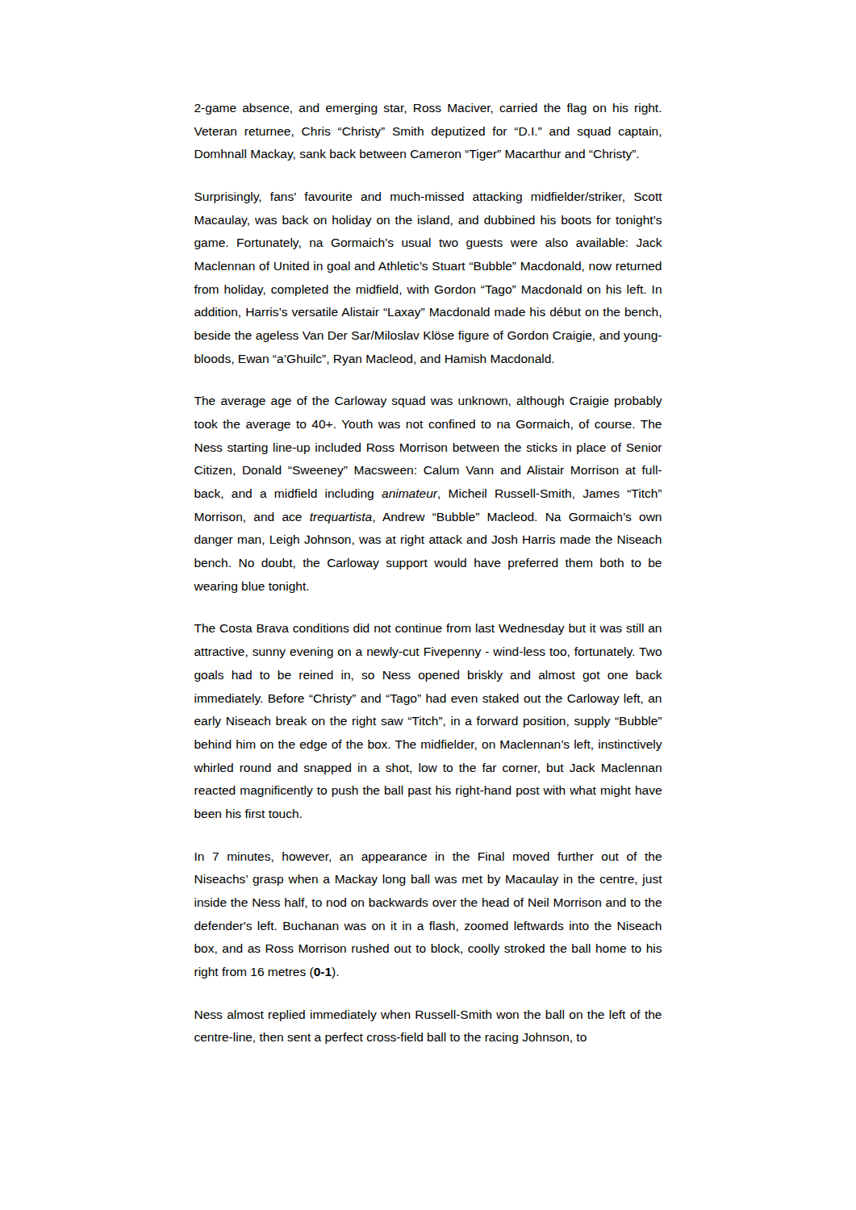2-game absence, and emerging star, Ross Maciver, carried the flag on his right. Veteran returnee, Chris “Christy” Smith deputized for “D.I.” and squad captain, Domhnall Mackay, sank back between Cameron “Tiger” Macarthur and “Christy”.
Surprisingly, fans' favourite and much-missed attacking midfielder/striker, Scott Macaulay, was back on holiday on the island, and dubbined his boots for tonight’s game. Fortunately, na Gormaich’s usual two guests were also available: Jack Maclennan of United in goal and Athletic’s Stuart “Bubble” Macdonald, now returned from holiday, completed the midfield, with Gordon “Tago” Macdonald on his left. In addition, Harris’s versatile Alistair “Laxay” Macdonald made his début on the bench, beside the ageless Van Der Sar/Miloslav Klöse figure of Gordon Craigie, and young-bloods, Ewan “a’Ghuilc”, Ryan Macleod, and Hamish Macdonald.
The average age of the Carloway squad was unknown, although Craigie probably took the average to 40+. Youth was not confined to na Gormaich, of course. The Ness starting line-up included Ross Morrison between the sticks in place of Senior Citizen, Donald “Sweeney” Macsween: Calum Vann and Alistair Morrison at full-back, and a midfield including animateur, Micheil Russell-Smith, James “Titch” Morrison, and ace trequartista, Andrew “Bubble” Macleod. Na Gormaich’s own danger man, Leigh Johnson, was at right attack and Josh Harris made the Niseach bench. No doubt, the Carloway support would have preferred them both to be wearing blue tonight.
The Costa Brava conditions did not continue from last Wednesday but it was still an attractive, sunny evening on a newly-cut Fivepenny - wind-less too, fortunately. Two goals had to be reined in, so Ness opened briskly and almost got one back immediately. Before “Christy” and “Tago” had even staked out the Carloway left, an early Niseach break on the right saw “Titch”, in a forward position, supply “Bubble” behind him on the edge of the box. The midfielder, on Maclennan’s left, instinctively whirled round and snapped in a shot, low to the far corner, but Jack Maclennan reacted magnificently to push the ball past his right-hand post with what might have been his first touch.
In 7 minutes, however, an appearance in the Final moved further out of the Niseachs’ grasp when a Mackay long ball was met by Macaulay in the centre, just inside the Ness half, to nod on backwards over the head of Neil Morrison and to the defender's left. Buchanan was on it in a flash, zoomed leftwards into the Niseach box, and as Ross Morrison rushed out to block, coolly stroked the ball home to his right from 16 metres (0-1).
Ness almost replied immediately when Russell-Smith won the ball on the left of the centre-line, then sent a perfect cross-field ball to the racing Johnson, to